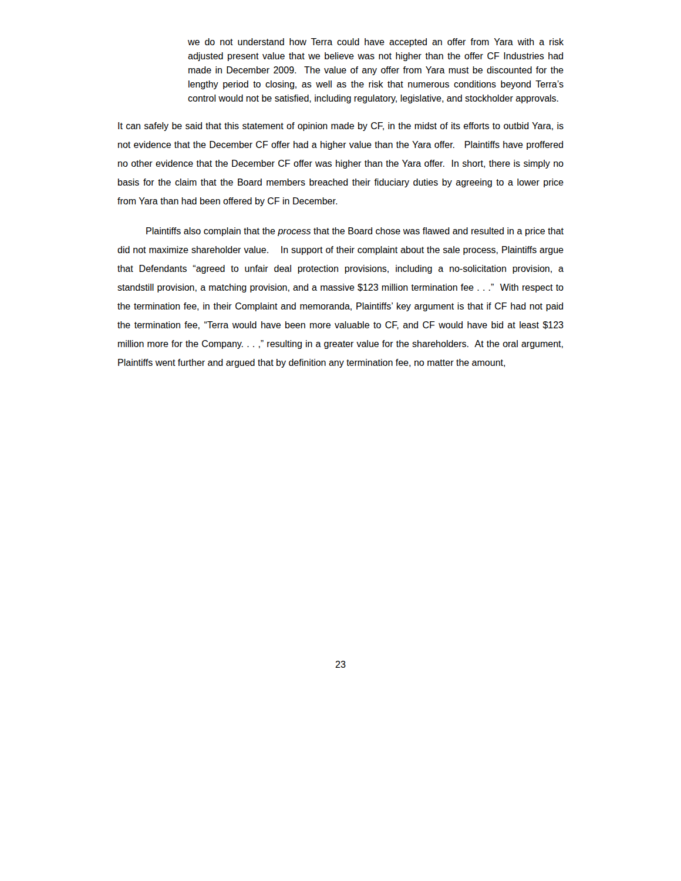we do not understand how Terra could have accepted an offer from Yara with a risk adjusted present value that we believe was not higher than the offer CF Industries had made in December 2009. The value of any offer from Yara must be discounted for the lengthy period to closing, as well as the risk that numerous conditions beyond Terra’s control would not be satisfied, including regulatory, legislative, and stockholder approvals.
It can safely be said that this statement of opinion made by CF, in the midst of its efforts to outbid Yara, is not evidence that the December CF offer had a higher value than the Yara offer. Plaintiffs have proffered no other evidence that the December CF offer was higher than the Yara offer. In short, there is simply no basis for the claim that the Board members breached their fiduciary duties by agreeing to a lower price from Yara than had been offered by CF in December.
Plaintiffs also complain that the process that the Board chose was flawed and resulted in a price that did not maximize shareholder value. In support of their complaint about the sale process, Plaintiffs argue that Defendants “agreed to unfair deal protection provisions, including a no-solicitation provision, a standstill provision, a matching provision, and a massive $123 million termination fee . . .” With respect to the termination fee, in their Complaint and memoranda, Plaintiffs’ key argument is that if CF had not paid the termination fee, “Terra would have been more valuable to CF, and CF would have bid at least $123 million more for the Company. . . ,” resulting in a greater value for the shareholders. At the oral argument, Plaintiffs went further and argued that by definition any termination fee, no matter the amount,
23